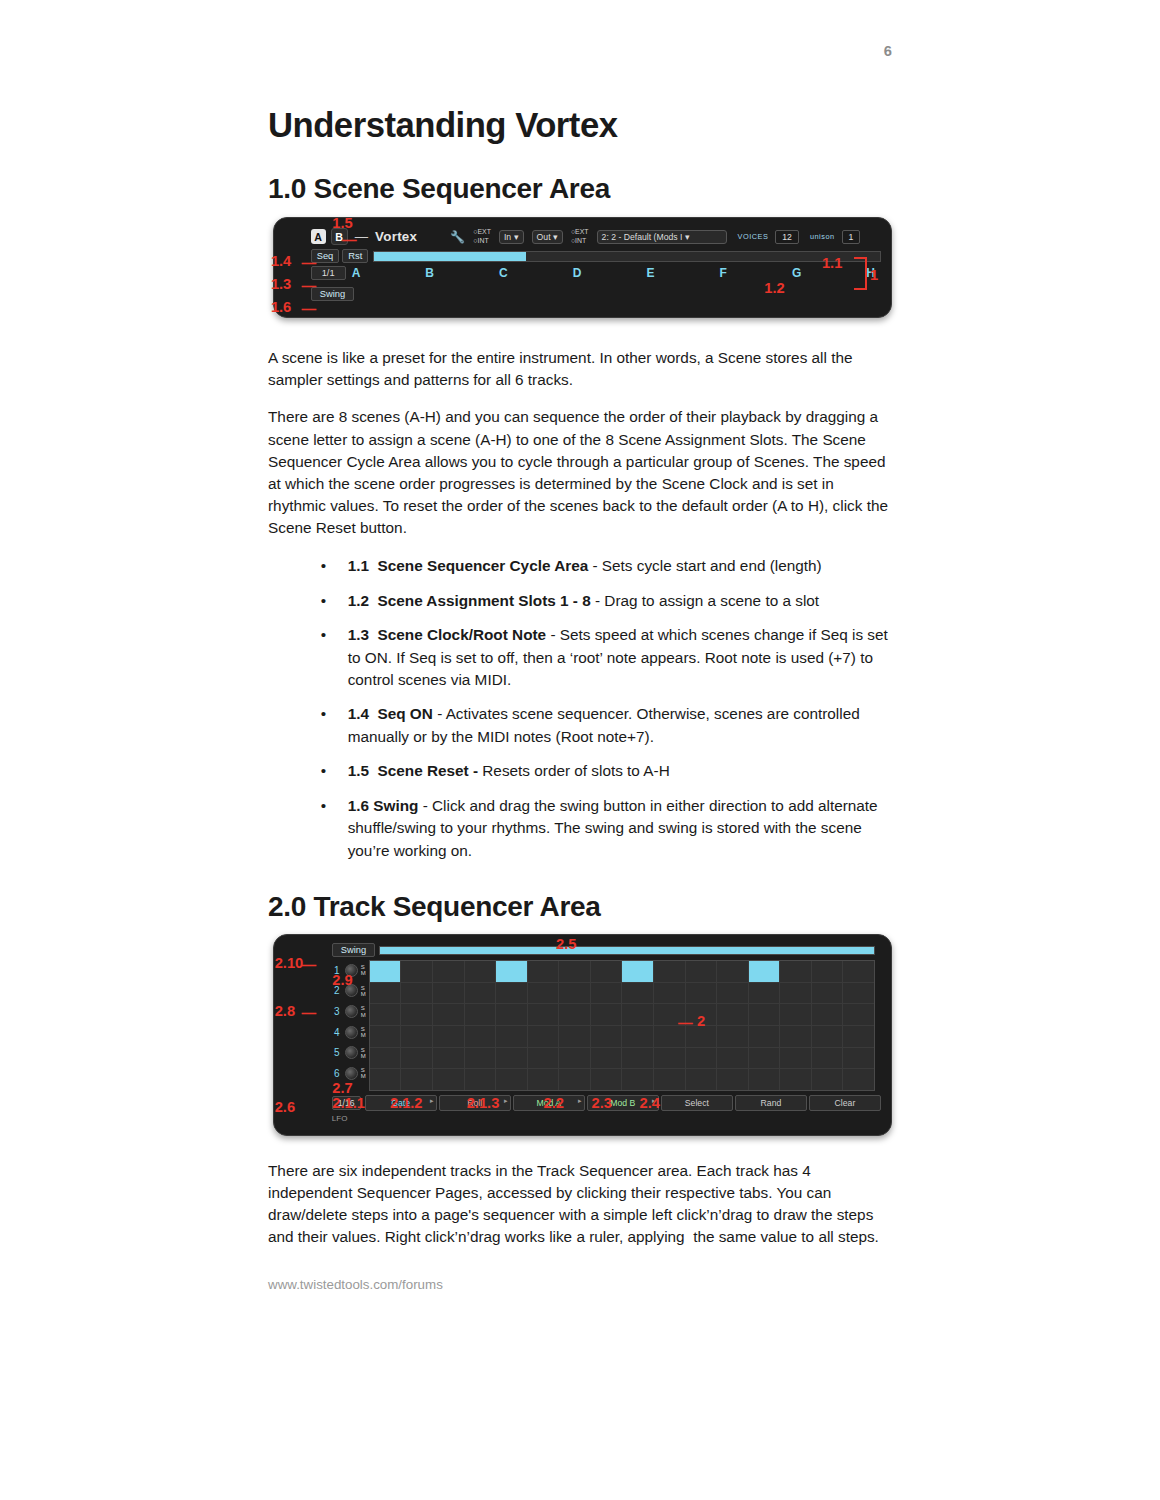6
Understanding Vortex
1.0 Scene Sequencer Area
A
B
— Vortex 🔧 ○EXT○INT In ▾ Out ▾ ○EXT○INT 2: 2 - Default (Mods I ▾ VOICES 12 unison 1
Seq Rst
1/1
ABCD EFGH
Swing
1.5 1.4 1.3 1.6 1.1 1.2 1 — — — —
A scene is like a preset for the entire instrument. In other words, a Scene stores all the sampler settings and patterns for all 6 tracks.
There are 8 scenes (A-H) and you can sequence the order of their playback by dragging a scene letter to assign a scene (A-H) to one of the 8 Scene Assignment Slots. The Scene Sequencer Cycle Area allows you to cycle through a particular group of Scenes. The speed at which the scene order progresses is determined by the Scene Clock and is set in rhythmic values. To reset the order of the scenes back to the default order (A to H), click the Scene Reset button.
1.1 Scene Sequencer Cycle Area - Sets cycle start and end (length)
1.2 Scene Assignment Slots 1 - 8 - Drag to assign a scene to a slot
1.3 Scene Clock/Root Note - Sets speed at which scenes change if Seq is set to ON. If Seq is set to off, then a ‘root’ note appears. Root note is used (+7) to control scenes via MIDI.
1.4 Seq ON - Activates scene sequencer. Otherwise, scenes are controlled manually or by the MIDI notes (Root note+7).
1.5 Scene Reset - Resets order of slots to A-H
1.6 Swing - Click and drag the swing button in either direction to add alternate shuffle/swing to your rhythms. The swing and swing is stored with the scene you’re working on.
2.0 Track Sequencer Area
Swing
1 SM
2 SM
3 SM
4 SM
5 SM
6 SM
1/16
Gate▸ Roll▸ Mod A▸ Mod B▸ Select Rand Clear
LFO
2.5 2.10 2.8 2.9 2.6 2.7 2.1.1 2.1.2 2.1.3 2.2 2.3 2.4 2 — — —
There are six independent tracks in the Track Sequencer area. Each track has 4 independent Sequencer Pages, accessed by clicking their respective tabs. You can draw/delete steps into a page's sequencer with a simple left click’n’drag to draw the steps and their values. Right click’n’drag works like a ruler, applying the same value to all steps.
www.twistedtools.com/forums